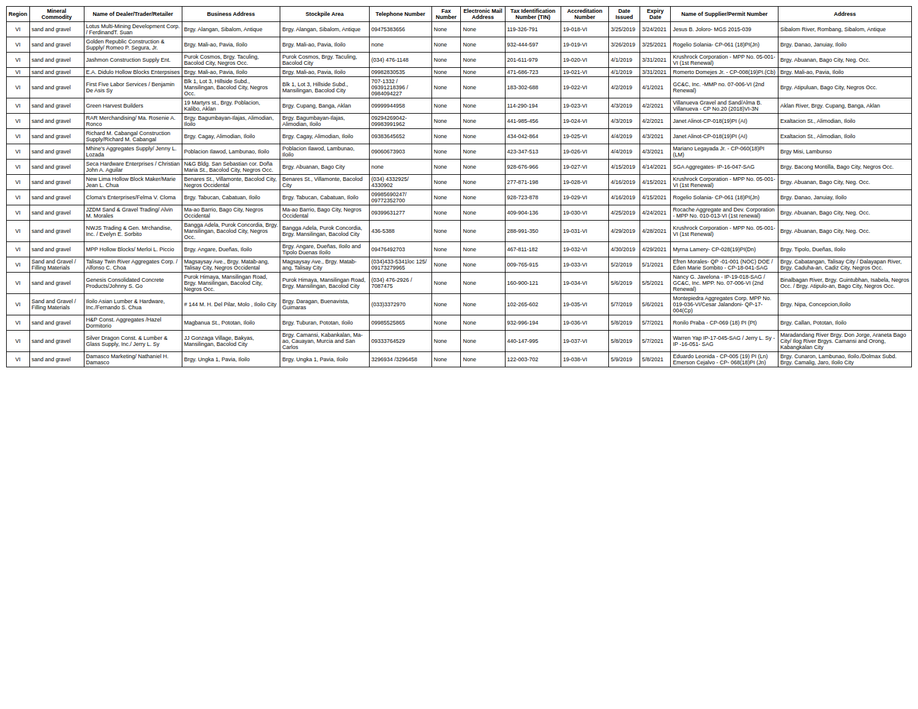| Region | Mineral Commodity | Name of Dealer/Trader/Retailer | Business Address | Stockpile Area | Telephone Number | Fax Number | Electronic Mail Address | Tax Identification Number (TIN) | Accreditation Number | Date Issued | Expiry Date | Name of Supplier/Permit Number | Address |
| --- | --- | --- | --- | --- | --- | --- | --- | --- | --- | --- | --- | --- | --- |
| VI | sand and gravel | Lotus Multi-Mining Development Corp. / FerdinandT. Suan | Brgy. Alangan, Sibalom, Antique | Brgy. Alangan, Sibalom, Antique | 09475383656 | None | None | 119-326-791 | 19-018-VI | 3/25/2019 | 3/24/2021 | Jesus B. Joloro- MGS 2015-039 | Sibalom River, Rombang, Sibalom, Antique |
| VI | sand and gravel | Golden Republic Construction & Supply/ Romeo P. Segura, Jr. | Brgy. Mali-ao, Pavia, Iloilo | Brgy. Mali-ao, Pavia, Iloilo | none | None | None | 932-444-597 | 19-019-VI | 3/26/2019 | 3/25/2021 | Rogelio Solania- CP-061 (18)PI(Jn) | Brgy. Danao, Januiay, Iloilo |
| VI | sand and gravel | Jashmon Construction Supply Ent. | Purok Cosmos, Brgy. Taculing, Bacolod City, Negros Occ. | Purok Cosmos, Brgy. Taculing, Bacolod City | (034) 476-1148 | None | None | 201-611-979 | 19-020-VI | 4/1/2019 | 3/31/2021 | Krushrock Corporation - MPP No. 05-001-VI (1st Renewal) | Brgy. Abuanan, Bago City, Neg. Occ. |
| VI | sand and gravel | E.A. Didulo Hollow Blocks Enterpsises | Brgy. Mali-ao, Pavia, Iloilo | Brgy. Mali-ao, Pavia, Iloilo | 09982830535 | None | None | 471-686-723 | 19-021-VI | 4/1/2019 | 3/31/2021 | Romerto Domejes Jr. - CP-008(19)PI.(Cb) | Brgy. Mali-ao, Pavia, Iloilo |
| VI | sand and gravel | First Five Labor Services / Benjamin De Asis Sy | Blk 1, Lot 3, Hillside Subd., Mansilingan, Bacolod City, Negros Occ. | Blk 1, Lot 3, Hillside Subd., Mansilingan, Bacolod City | 707-1332 / 09391218396 / 0984094227 | None | None | 183-302-688 | 19-022-VI | 4/2/2019 | 4/1/2021 | GC&C, Inc. -MMP no. 07-006-VI (2nd Renewal) | Brgy. Atipuluan, Bago City, Negros Occ. |
| VI | sand and gravel | Green Harvest Builders | 19 Martyrs st., Brgy. Poblacion, Kalibo, Aklan | Brgy. Cupang, Banga, Aklan | 09999944958 | None | None | 114-290-194 | 19-023-VI | 4/3/2019 | 4/2/2021 | Villanueva Gravel and Sand/Alma B. Villanueva - CP No.20 (2018)VI-3N | Aklan River, Brgy. Cupang, Banga, Aklan |
| VI | sand and gravel | RAR Merchandising/ Ma. Rosenie A. Ronco | Brgy. Bagumbayan-Ilajas, Alimodian, Iloilo | Brgy. Bagumbayan-Ilajas, Alimodian, Iloilo | 09294269042-09983991962 | None | None | 441-985-456 | 19-024-VI | 4/3/2019 | 4/2/2021 | Janet Alinot-CP-018(19)PI (AI) | Exaltacion St., Alimodian, Iloilo |
| VI | sand and gravel | Richard M. Cabangal Construction Supply/Richard M. Cabangal | Brgy. Cagay, Alimodian, Iloilo | Brgy. Cagay, Alimodian, Iloilo | 09383645652 | None | None | 434-042-864 | 19-025-VI | 4/4/2019 | 4/3/2021 | Janet Alinot-CP-018(19)PI (AI) | Exaltacion St., Alimodian, Iloilo |
| VI | sand and gravel | Mhine's Aggregates Supply/ Jenny L. Lozada | Poblacion Ilawod, Lambunao, Iloilo | Poblacion Ilawod, Lambunao, Iloilo | 09060673903 | None | None | 423-347-513 | 19-026-VI | 4/4/2019 | 4/3/2021 | Mariano Legayada Jr. - CP-060(18)PI (LM) | Brgy Misi, Lambunso |
| VI | sand and gravel | Seca Hardware Enterprises / Christian John A. Aguilar | N&G Bldg. San Sebastian cor. Doña Maria St., Bacolod City, Negros Occ. | Brgy. Abuanan, Bago City | none | None | None | 928-676-966 | 19-027-VI | 4/15/2019 | 4/14/2021 | SGA Aggregates- IP-16-047-SAG | Brgy. Bacong Montilla, Bago City, Negros Occ. |
| VI | sand and gravel | New Lima Hollow Block Maker/Marie Jean L. Chua | Benares St., Villamonte, Bacolod City, Negros Occidental | Benares St., Villamonte, Bacolod City | (034) 4332925/ 4330902 | None | None | 277-871-198 | 19-028-VI | 4/16/2019 | 4/15/2021 | Krushrock Corporation - MPP No. 05-001-VI (1st Renewal) | Brgy. Abuanan, Bago City, Neg. Occ. |
| VI | sand and gravel | Cloma's Enterprises/Felma V. Cloma | Brgy. Tabucan, Cabatuan, Iloilo | Brgy. Tabucan, Cabatuan, Iloilo | 09985690247/ 09772352700 | None | None | 928-723-878 | 19-029-VI | 4/16/2019 | 4/15/2021 | Rogelio Solania- CP-061 (18)PI(Jn) | Brgy. Danao, Januiay, Iloilo |
| VI | sand and gravel | JZDM Sand & Gravel Trading/ Alvin M. Morales | Ma-ao Barrio, Bago City, Negros Occidental | Ma-ao Barrio, Bago City, Negros Occidental | 09399631277 | None | None | 409-904-136 | 19-030-VI | 4/25/2019 | 4/24/2021 | Rocache Aggregate and Dev. Corporation - MPP No. 010-013-VI (1st renewal) | Brgy. Abuanan, Bago City, Neg. Occ. |
| VI | sand and gravel | NWJS Trading & Gen. Mrchandise, Inc. / Evelyn E. Sorbito | Bangga Adela, Purok Concordia, Brgy. Mansilingan, Bacolod City, Negros Occ. | Bangga Adela, Purok Concordia, Brgy. Mansilingan, Bacolod City | 436-5388 | None | None | 288-991-350 | 19-031-VI | 4/29/2019 | 4/28/2021 | Krushrock Corporation - MPP No. 05-001-VI (1st Renewal) | Brgy. Abuanan, Bago City, Neg. Occ. |
| VI | sand and gravel | MPP Hollow Blocks/ Merloi L. Piccio | Brgy. Angare, Dueñas, Iloilo | Brgy. Angare, Dueñas, Iloilo and Tipolo Duenas Iloilo | 09476492703 | None | None | 467-811-182 | 19-032-VI | 4/30/2019 | 4/29/2021 | Myrna Lamery- CP-028(19)PI(Dn) | Brgy. Tipolo, Dueñas, Iloilo |
| VI | Sand and Gravel / Filling Materials | Talisay Twin River Aggregates Corp. / Alfonso C. Choa | Magsaysay Ave., Brgy. Matab-ang, Talisay City, Negros Occidental | Magsaysay Ave., Brgy. Matab-ang, Talisay City | (034)433-5341loc 125/ 09173279965 | None | None | 009-765-915 | 19-033-VI | 5/2/2019 | 5/1/2021 | Efren Morales- QP -01-001 (NOC) DOE / Eden Marie Sombito - CP-18-041-SAG | Brgy. Cabatangan, Talisay City / Dalayapan River, Brgy. Caduha-an, Cadiz City, Negros Occ. |
| VI | sand and gravel | Genesis Consolidated Concrete Products/Johnny S. Go | Purok Himaya, Mansilingan Road, Brgy. Mansilingan, Bacolod City, Negros Occ. | Purok Himaya, Mansilingan Road, Brgy. Mansilingan, Bacolod City | (034) 476-2926 / 7087475 | None | None | 160-900-121 | 19-034-VI | 5/6/2019 | 5/5/2021 | Nancy G. Javelona - IP-19-018-SAG / GC&C, Inc. MPP. No. 07-006-VI (2nd Renewal) | Binalbagan River, Brgy. Guintubhan, Isabela, Negros Occ. / Brgy. Atipulo-an, Bago City, Negros Occ. |
| VI | Sand and Gravel / Filling Materials | Iloilo Asian Lumber & Hardware, Inc./Fernando S. Chua | # 144 M. H. Del Pilar, Molo , Iloilo City | Brgy. Daragan, Buenavista, Guimaras | (033)3372970 | None | None | 102-265-602 | 19-035-VI | 5/7/2019 | 5/6/2021 | Montepiedra Aggregates Corp. MPP No. 019-036-VI/Cesar Jalandoni- QP-17-004(Cp) | Brgy. Nipa, Concepcion,Iloilo |
| VI | sand and gravel | H&P Const. Aggregates /Hazel Dormitorio | Magbanua St., Pototan, Iloilo | Brgy. Tuburan, Pototan, Iloilo | 09985525865 | None | None | 932-996-194 | 19-036-VI | 5/8/2019 | 5/7/2021 | Ronilo Praba - CP-069 (18) PI (Pt) | Brgy. Callan, Pototan, Iloilo |
| VI | sand and gravel | Silver Dragon Const. & Lumber & Glass Supply, Inc./ Jerry L. Sy | JJ Gonzaga Village, Bakyas, Mansilingan, Bacolod City | Brgy. Camansi, Kabankalan, Ma-ao, Cauayan, Murcia and San Carlos | 09333764529 | None | None | 440-147-995 | 19-037-VI | 5/8/2019 | 5/7/2021 | Warren Yap IP-17-045-SAG / Jerry L. Sy - IP -16-051- SAG | Maradandang River Brgy. Don Jorge, Araneta Bago City/ Ilog River Brgys. Camansi and Orong, Kabangkalan City |
| VI | sand and gravel | Damasco Marketing/ Nathaniel H. Damasco | Brgy. Ungka 1, Pavia, Iloilo | Brgy. Ungka 1, Pavia, Iloilo | 3296934 /3296458 | None | None | 122-003-702 | 19-038-VI | 5/9/2019 | 5/8/2021 | Eduardo Leonida - CP-005 (19) PI (Ln) Emerson Cejalvo - CP- 068(18)PI (Jn) | Brgy. Cunaron, Lambunao, Iloilo./Dolmax Subd. Brgy. Camalig, Jaro, Iloilo City |